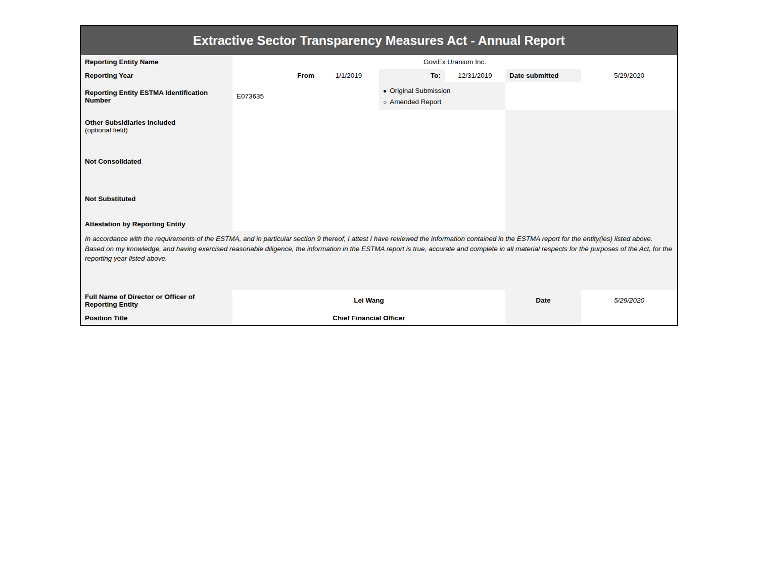Extractive Sector Transparency Measures Act - Annual Report
| Reporting Entity Name | GoviEx Uranium Inc. |
| Reporting Year | From | 1/1/2019 | To: | 12/31/2019 | Date submitted | 5/29/2020 |
| Reporting Entity ESTMA Identification Number | E073635 | Original Submission Amended Report | | |
| Other Subsidiaries Included (optional field) | | |
| Not Consolidated | | |
| Not Substituted | | |
| Attestation by Reporting Entity | | |
| In accordance with the requirements of the ESTMA, and in particular section 9 thereof, I attest I have reviewed the information contained in the ESTMA report for the entity(ies) listed above. Based on my knowledge, and having exercised reasonable diligence, the information in the ESTMA report is true, accurate and complete in all material respects for the purposes of the Act, for the reporting year listed above. |
| Full Name of Director or Officer of Reporting Entity | Lei Wang | Date | 5/29/2020 |
| Position Title | Chief Financial Officer | | |